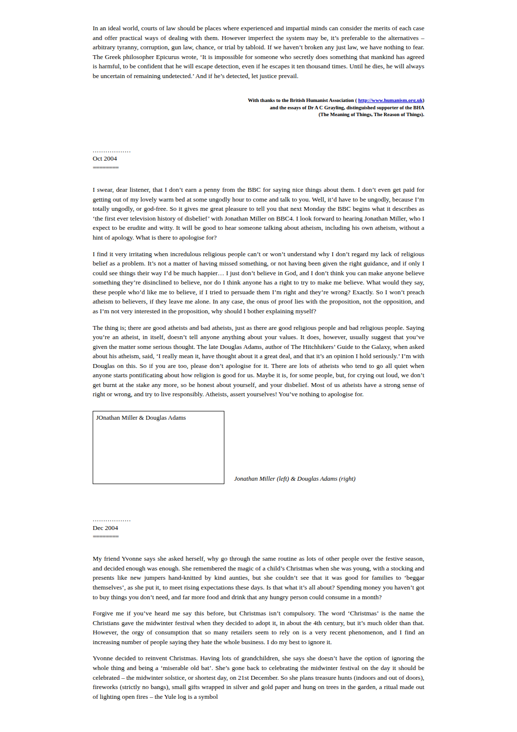In an ideal world, courts of law should be places where experienced and impartial minds can consider the merits of each case and offer practical ways of dealing with them. However imperfect the system may be, it’s preferable to the alternatives – arbitrary tyranny, corruption, gun law, chance, or trial by tabloid. If we haven’t broken any just law, we have nothing to fear. The Greek philosopher Epicurus wrote, ‘It is impossible for someone who secretly does something that mankind has agreed is harmful, to be confident that he will escape detection, even if he escapes it ten thousand times. Until he dies, he will always be uncertain of remaining undetected.’ And if he’s detected, let justice prevail.
With thanks to the British Humanist Association ( http://www.humanism.org.uk)
and the essays of Dr A C Grayling, distinguished supporter of the BHA
(The Meaning of Things, The Reason of Things).
..................
Oct 2004
========
I swear, dear listener, that I don’t earn a penny from the BBC for saying nice things about them. I don’t even get paid for getting out of my lovely warm bed at some ungodly hour to come and talk to you. Well, it’d have to be ungodly, because I’m totally ungodly, or god-free. So it gives me great pleasure to tell you that next Monday the BBC begins what it describes as ‘the first ever television history of disbelief’ with Jonathan Miller on BBC4. I look forward to hearing Jonathan Miller, who I expect to be erudite and witty. It will be good to hear someone talking about atheism, including his own atheism, without a hint of apology. What is there to apologise for?
I find it very irritating when incredulous religious people can’t or won’t understand why I don’t regard my lack of religious belief as a problem. It’s not a matter of having missed something, or not having been given the right guidance, and if only I could see things their way I’d be much happier… I just don’t believe in God, and I don’t think you can make anyone believe something they’re disinclined to believe, nor do I think anyone has a right to try to make me believe. What would they say, these people who’d like me to believe, if I tried to persuade them I’m right and they’re wrong? Exactly. So I won’t preach atheism to believers, if they leave me alone. In any case, the onus of proof lies with the proposition, not the opposition, and as I’m not very interested in the proposition, why should I bother explaining myself?
The thing is; there are good atheists and bad atheists, just as there are good religious people and bad religious people. Saying you’re an atheist, in itself, doesn’t tell anyone anything about your values. It does, however, usually suggest that you’ve given the matter some serious thought. The late Douglas Adams, author of The Hitchhikers’ Guide to the Galaxy, when asked about his atheism, said, ‘I really mean it, have thought about it a great deal, and that it’s an opinion I hold seriously.’ I’m with Douglas on this. So if you are too, please don’t apologise for it. There are lots of atheists who tend to go all quiet when anyone starts pontificating about how religion is good for us. Maybe it is, for some people, but, for crying out loud, we don’t get burnt at the stake any more, so be honest about yourself, and your disbelief. Most of us atheists have a strong sense of right or wrong, and try to live responsibly. Atheists, assert yourselves! You’ve nothing to apologise for.
JOnathan Miller & Douglas Adams
Jonathan Miller (left) & Douglas Adams (right)
..................
Dec 2004
========
My friend Yvonne says she asked herself, why go through the same routine as lots of other people over the festive season, and decided enough was enough. She remembered the magic of a child’s Christmas when she was young, with a stocking and presents like new jumpers hand-knitted by kind aunties, but she couldn’t see that it was good for families to ‘beggar themselves’, as she put it, to meet rising expectations these days. Is that what it’s all about? Spending money you haven’t got to buy things you don’t need, and far more food and drink that any hungry person could consume in a month?
Forgive me if you’ve heard me say this before, but Christmas isn’t compulsory. The word ‘Christmas’ is the name the Christians gave the midwinter festival when they decided to adopt it, in about the 4th century, but it’s much older than that. However, the orgy of consumption that so many retailers seem to rely on is a very recent phenomenon, and I find an increasing number of people saying they hate the whole business. I do my best to ignore it.
Yvonne decided to reinvent Christmas. Having lots of grandchildren, she says she doesn’t have the option of ignoring the whole thing and being a ‘miserable old bat’. She’s gone back to celebrating the midwinter festival on the day it should be celebrated – the midwinter solstice, or shortest day, on 21st December. So she plans treasure hunts (indoors and out of doors), fireworks (strictly no bangs), small gifts wrapped in silver and gold paper and hung on trees in the garden, a ritual made out of lighting open fires – the Yule log is a symbol